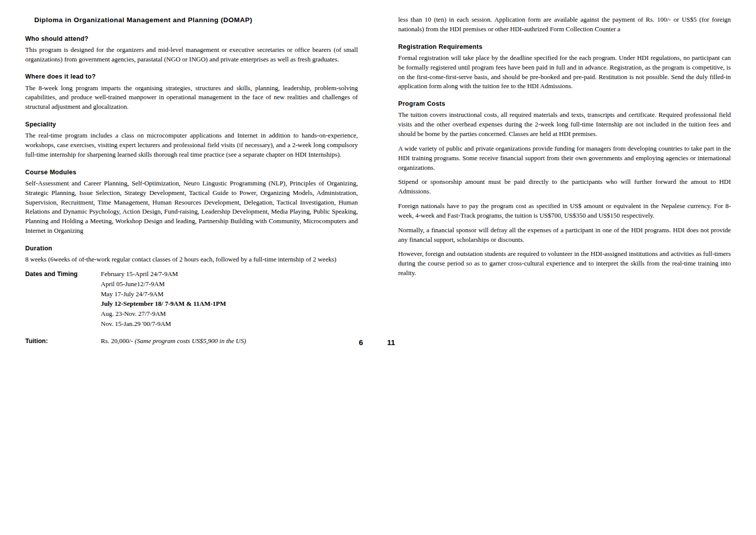Diploma in Organizational Management and Planning (DOMAP)
Who should attend?
This program is designed for the organizers and mid-level management or executive secretaries or office bearers (of small organizations) from government agencies, parastatal (NGO or INGO) and private enterprises as well as fresh graduates.
Where does it lead to?
The 8-week long program imparts the organising strategies, structures and skills, planning, leadership, problem-solving capabilities, and produce well-trained manpower in operational management in the face of new realities and challenges of structural adjustment and glocalization.
Speciality
The real-time program includes a class on microcomputer applications and Internet in addition to hands-on-experience, workshops, case exercises, visiting expert lecturers and professional field visits (if necessary), and a 2-week long compulsory full-time internship for sharpening learned skills thorough real time practice (see a separate chapter on HDI Internships).
Course Modules
Self-Assessment and Career Planning, Self-Optimization, Neuro Lingustic Programming (NLP), Principles of Organizing, Strategic Planning, Issue Selection, Strategy Development, Tactical Guide to Power, Organizing Models, Administration, Supervision, Recruitment, Time Management, Human Resources Development, Delegation, Tactical Investigation, Human Relations and Dynamic Psychology, Action Design, Fund-raising, Leadership Development, Media Playing, Public Speaking, Planning and Holding a Meeting, Workshop Design and leading, Partnership Building with Community, Microcomputers and Internet in Organizing
Duration
8 weeks (6weeks of of-the-work regular contact classes of 2 hours each, followed by a full-time internship of 2 weeks)
Dates and Timing
February 15-April 24/7-9AM
April 05-June12/7-9AM
May 17-July 24/7-9AM
July 12-September 18/ 7-9AM & 11AM-1PM
Aug. 23-Nov. 27/7-9AM
Nov. 15-Jan.29 '00/7-9AM
Tuition:
Rs. 20,000/- (Same program costs US$5,900 in the US)
less than 10 (ten) in each session. Application form are available against the payment of Rs. 100/- or US$5 (for foreign nationals) from the HDI premises or other HDI-authrized Form Collection Counter a
Registration Requirements
Formal registration will take place by the deadline specified for the each program. Under HDI regulations, no participant can be formally registered until program fees have been paid in full and in advance. Registration, as the program is competitive, is on the first-come-first-serve basis, and should be pre-booked and pre-paid. Restitution is not possible. Send the duly filled-in application form along with the tuition fee to the HDI Admissions.
Program Costs
The tuition covers instructional costs, all required materials and texts, transcripts and certificate. Required professional field visits and the other overhead expenses during the 2-week long full-time Internship are not included in the tuition fees and should be borne by the parties concerned. Classes are held at HDI premises.
A wide variety of public and private organizations provide funding for managers from developing countries to take part in the HDI training programs. Some receive financial support from their own governments and employing agencies or international organizations.
Stipend or sponsorship amount must be paid directly to the participants who will further forward the amout to HDI Admissions.
Foreign nationals have to pay the program cost as specified in US$ amount or equivalent in the Nepalese currency. For 8-week, 4-week and Fast-Track programs, the tuition is US$700, US$350 and US$150 respectively.
Normally, a financial sponsor will defray all the expenses of a participant in one of the HDI programs. HDI does not provide any financial support, scholarships or discounts.
However, foreign and outstation students are required to volunteer in the HDI-assigned institutions and activities as full-timers during the course period so as to garner cross-cultural experience and to interpret the skills from the real-time training into reality.
6
11